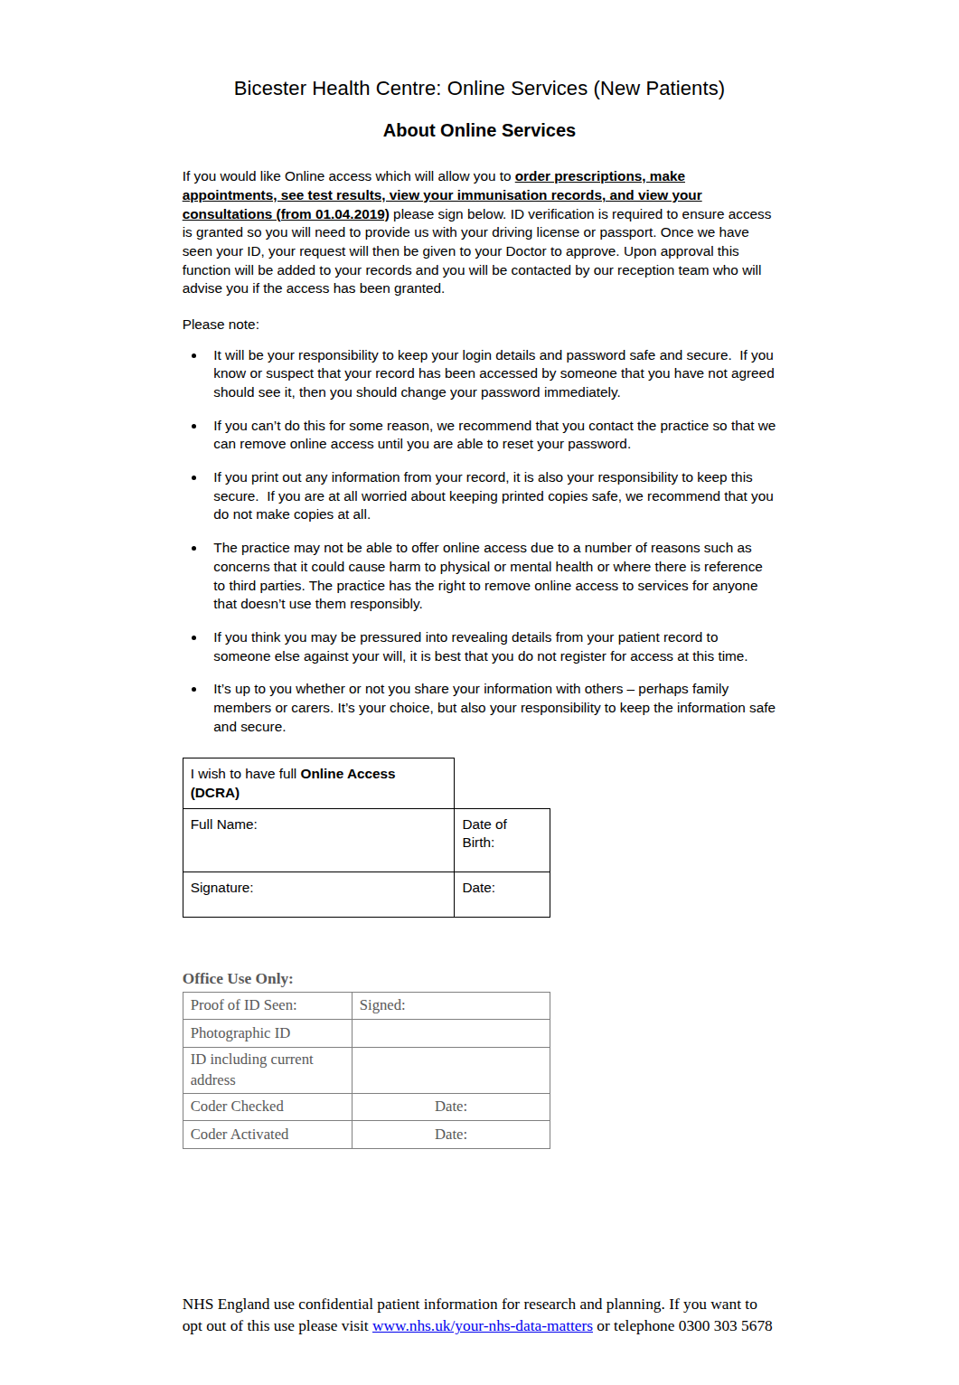Bicester Health Centre: Online Services (New Patients)
About Online Services
If you would like Online access which will allow you to order prescriptions, make appointments, see test results, view your immunisation records, and view your consultations (from 01.04.2019) please sign below. ID verification is required to ensure access is granted so you will need to provide us with your driving license or passport. Once we have seen your ID, your request will then be given to your Doctor to approve. Upon approval this function will be added to your records and you will be contacted by our reception team who will advise you if the access has been granted.
Please note:
It will be your responsibility to keep your login details and password safe and secure. If you know or suspect that your record has been accessed by someone that you have not agreed should see it, then you should change your password immediately.
If you can’t do this for some reason, we recommend that you contact the practice so that we can remove online access until you are able to reset your password.
If you print out any information from your record, it is also your responsibility to keep this secure. If you are at all worried about keeping printed copies safe, we recommend that you do not make copies at all.
The practice may not be able to offer online access due to a number of reasons such as concerns that it could cause harm to physical or mental health or where there is reference to third parties. The practice has the right to remove online access to services for anyone that doesn’t use them responsibly.
If you think you may be pressured into revealing details from your patient record to someone else against your will, it is best that you do not register for access at this time.
It’s up to you whether or not you share your information with others – perhaps family members or carers. It’s your choice, but also your responsibility to keep the information safe and secure.
| I wish to have full Online Access (DCRA) | |
| Full Name: | Date of Birth: |
| Signature: | Date: |
Office Use Only:
| Proof of ID Seen: | Signed: |
| Photographic ID | |
| ID including current address | |
| Coder Checked | Date: |
| Coder Activated | Date: |
NHS England use confidential patient information for research and planning. If you want to opt out of this use please visit www.nhs.uk/your-nhs-data-matters or telephone 0300 303 5678